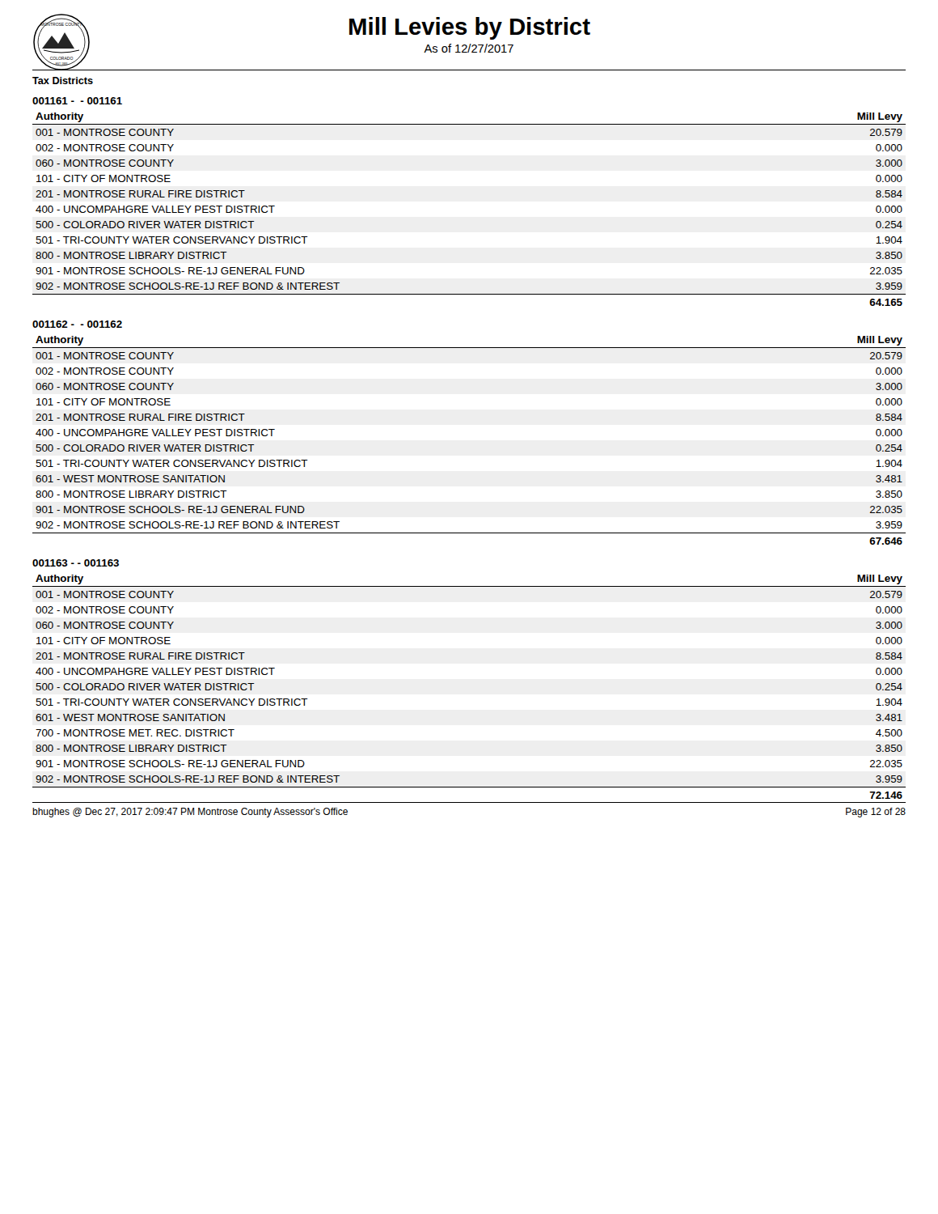MONTROSE COUNTY COLORADO EST. 1883
Mill Levies by District
As of 12/27/2017
Tax Districts
001161 - - 001161
| Authority | Mill Levy |
| --- | --- |
| 001 - MONTROSE COUNTY | 20.579 |
| 002 - MONTROSE COUNTY | 0.000 |
| 060 - MONTROSE COUNTY | 3.000 |
| 101 - CITY OF MONTROSE | 0.000 |
| 201 - MONTROSE RURAL FIRE DISTRICT | 8.584 |
| 400 - UNCOMPAHGRE VALLEY PEST DISTRICT | 0.000 |
| 500 - COLORADO RIVER WATER DISTRICT | 0.254 |
| 501 - TRI-COUNTY WATER CONSERVANCY DISTRICT | 1.904 |
| 800 - MONTROSE LIBRARY DISTRICT | 3.850 |
| 901 - MONTROSE SCHOOLS- RE-1J GENERAL FUND | 22.035 |
| 902 - MONTROSE SCHOOLS-RE-1J REF BOND & INTEREST | 3.959 |
| | 64.165 |
001162 - - 001162
| Authority | Mill Levy |
| --- | --- |
| 001 - MONTROSE COUNTY | 20.579 |
| 002 - MONTROSE COUNTY | 0.000 |
| 060 - MONTROSE COUNTY | 3.000 |
| 101 - CITY OF MONTROSE | 0.000 |
| 201 - MONTROSE RURAL FIRE DISTRICT | 8.584 |
| 400 - UNCOMPAHGRE VALLEY PEST DISTRICT | 0.000 |
| 500 - COLORADO RIVER WATER DISTRICT | 0.254 |
| 501 - TRI-COUNTY WATER CONSERVANCY DISTRICT | 1.904 |
| 601 - WEST MONTROSE SANITATION | 3.481 |
| 800 - MONTROSE LIBRARY DISTRICT | 3.850 |
| 901 - MONTROSE SCHOOLS- RE-1J GENERAL FUND | 22.035 |
| 902 - MONTROSE SCHOOLS-RE-1J REF BOND & INTEREST | 3.959 |
| | 67.646 |
001163 - - 001163
| Authority | Mill Levy |
| --- | --- |
| 001 - MONTROSE COUNTY | 20.579 |
| 002 - MONTROSE COUNTY | 0.000 |
| 060 - MONTROSE COUNTY | 3.000 |
| 101 - CITY OF MONTROSE | 0.000 |
| 201 - MONTROSE RURAL FIRE DISTRICT | 8.584 |
| 400 - UNCOMPAHGRE VALLEY PEST DISTRICT | 0.000 |
| 500 - COLORADO RIVER WATER DISTRICT | 0.254 |
| 501 - TRI-COUNTY WATER CONSERVANCY DISTRICT | 1.904 |
| 601 - WEST MONTROSE SANITATION | 3.481 |
| 700 - MONTROSE MET. REC. DISTRICT | 4.500 |
| 800 - MONTROSE LIBRARY DISTRICT | 3.850 |
| 901 - MONTROSE SCHOOLS- RE-1J GENERAL FUND | 22.035 |
| 902 - MONTROSE SCHOOLS-RE-1J REF BOND & INTEREST | 3.959 |
| | 72.146 |
bhughes @ Dec 27, 2017 2:09:47 PM Montrose County Assessor's Office Page 12 of 28